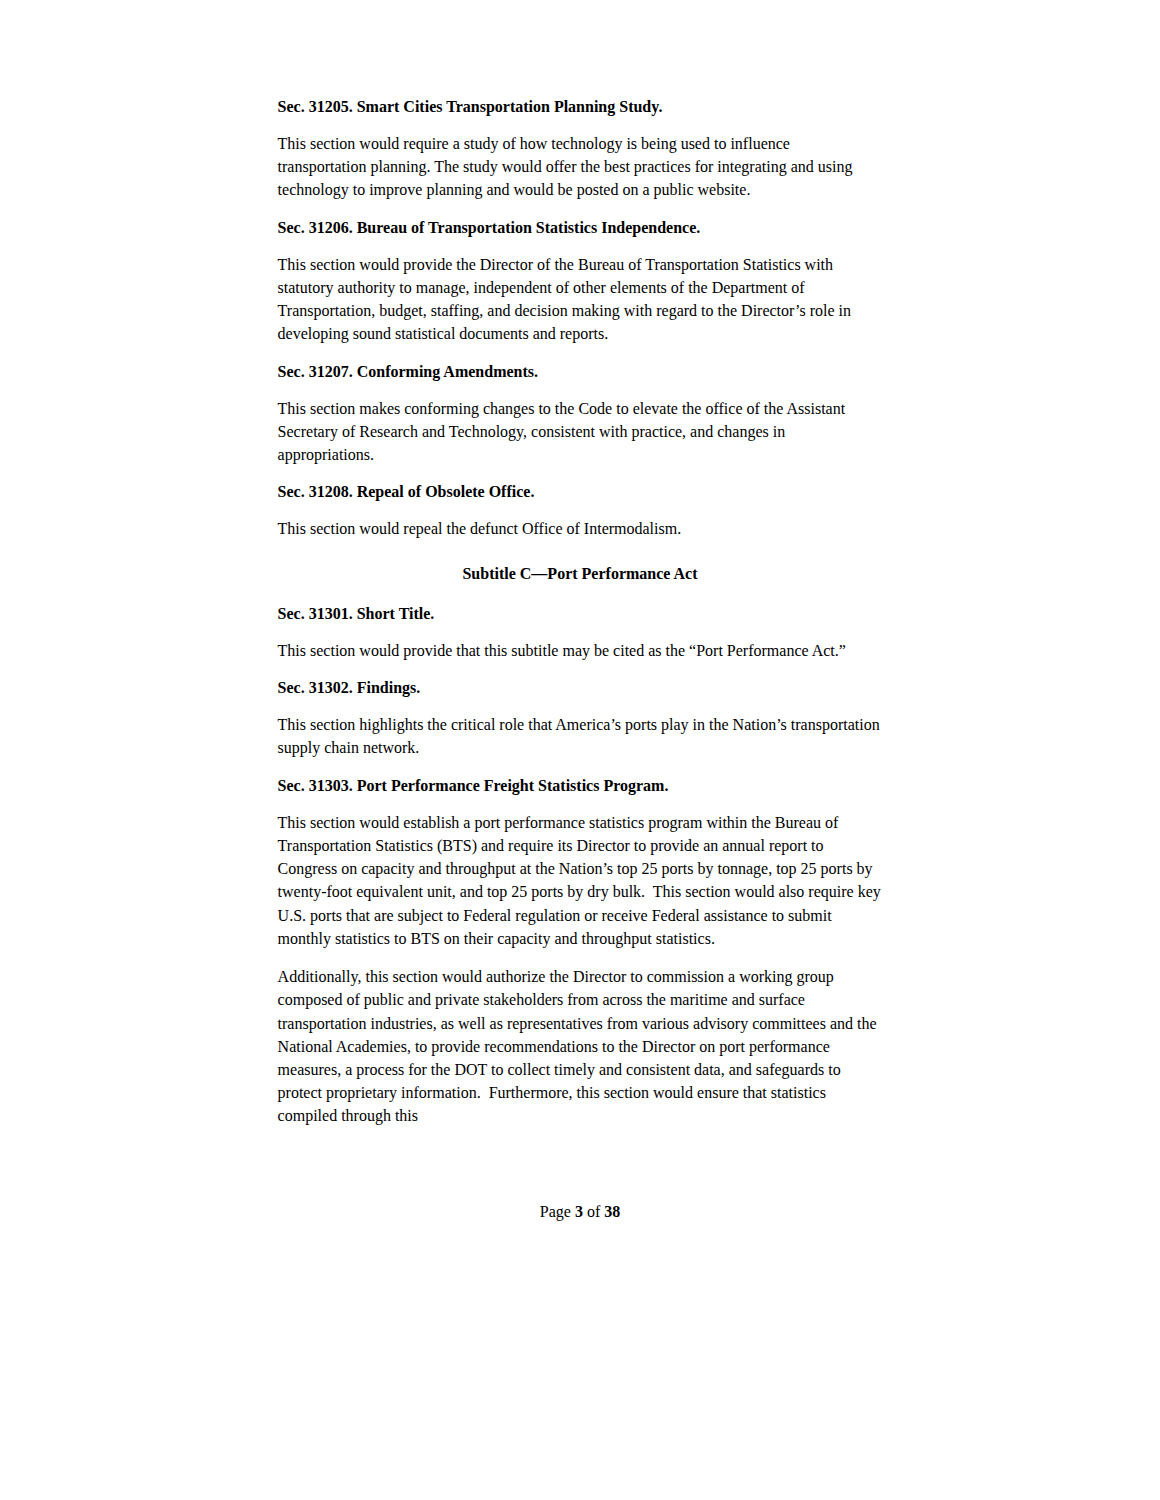Sec. 31205. Smart Cities Transportation Planning Study.
This section would require a study of how technology is being used to influence transportation planning. The study would offer the best practices for integrating and using technology to improve planning and would be posted on a public website.
Sec. 31206. Bureau of Transportation Statistics Independence.
This section would provide the Director of the Bureau of Transportation Statistics with statutory authority to manage, independent of other elements of the Department of Transportation, budget, staffing, and decision making with regard to the Director’s role in developing sound statistical documents and reports.
Sec. 31207. Conforming Amendments.
This section makes conforming changes to the Code to elevate the office of the Assistant Secretary of Research and Technology, consistent with practice, and changes in appropriations.
Sec. 31208. Repeal of Obsolete Office.
This section would repeal the defunct Office of Intermodalism.
Subtitle C—Port Performance Act
Sec. 31301. Short Title.
This section would provide that this subtitle may be cited as the “Port Performance Act.”
Sec. 31302. Findings.
This section highlights the critical role that America’s ports play in the Nation’s transportation supply chain network.
Sec. 31303. Port Performance Freight Statistics Program.
This section would establish a port performance statistics program within the Bureau of Transportation Statistics (BTS) and require its Director to provide an annual report to Congress on capacity and throughput at the Nation’s top 25 ports by tonnage, top 25 ports by twenty-foot equivalent unit, and top 25 ports by dry bulk. This section would also require key U.S. ports that are subject to Federal regulation or receive Federal assistance to submit monthly statistics to BTS on their capacity and throughput statistics.
Additionally, this section would authorize the Director to commission a working group composed of public and private stakeholders from across the maritime and surface transportation industries, as well as representatives from various advisory committees and the National Academies, to provide recommendations to the Director on port performance measures, a process for the DOT to collect timely and consistent data, and safeguards to protect proprietary information. Furthermore, this section would ensure that statistics compiled through this
Page 3 of 38